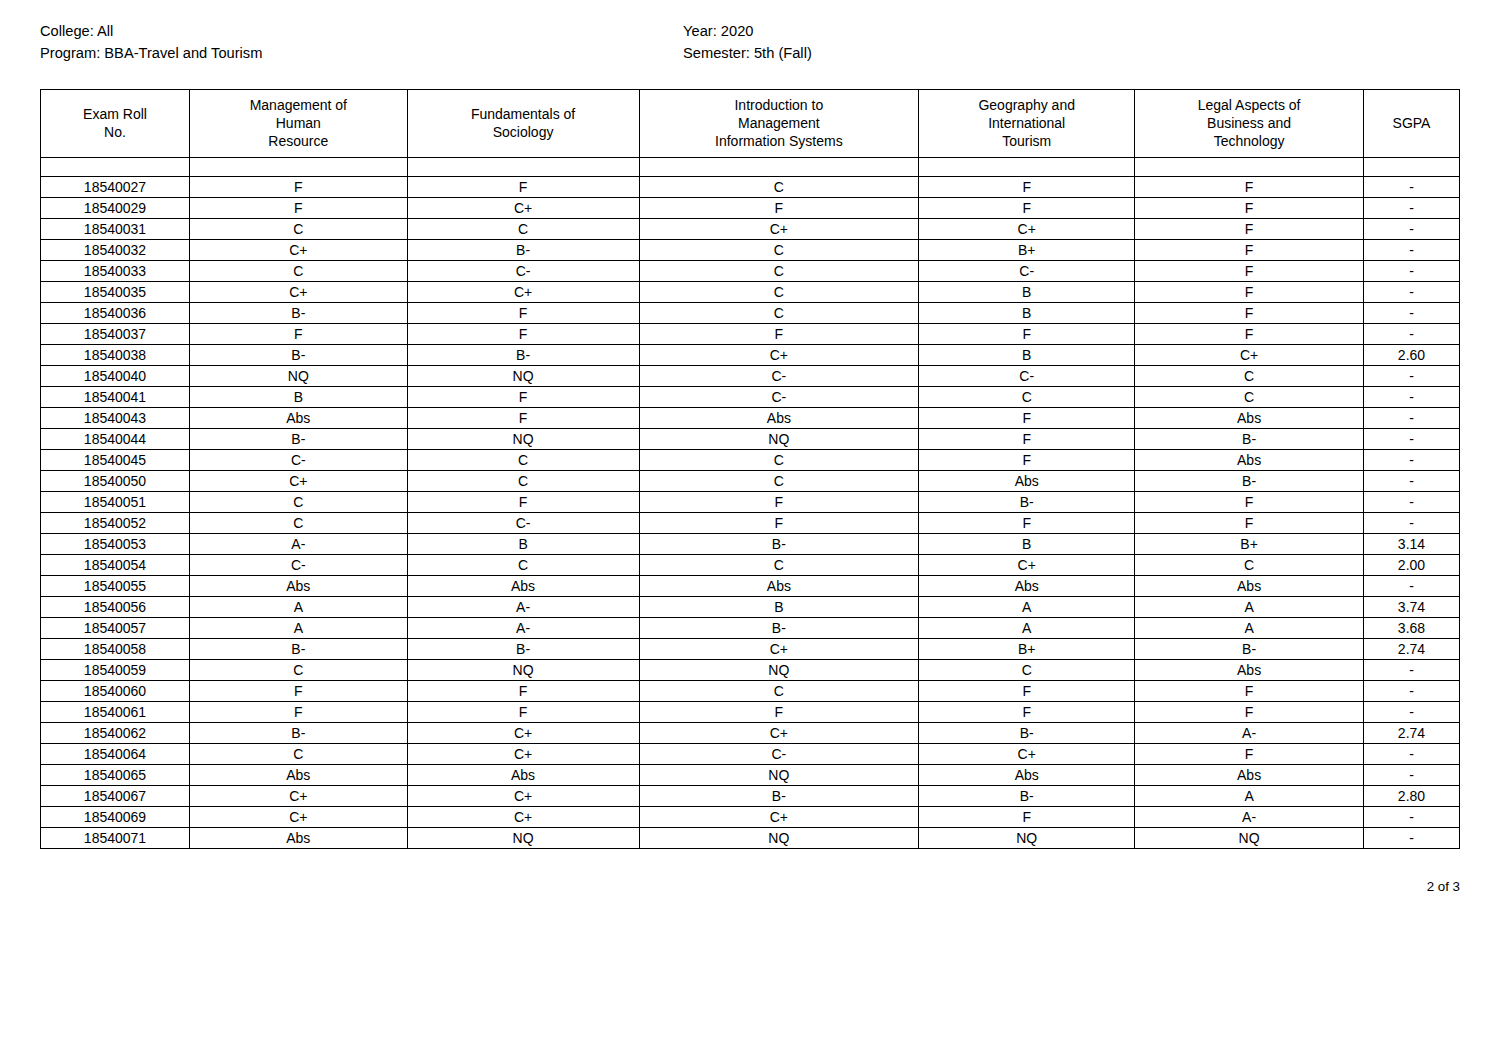College: All
Program: BBA-Travel and Tourism
Year: 2020
Semester: 5th (Fall)
| Exam Roll No. | Management of Human Resource | Fundamentals of Sociology | Introduction to Management Information Systems | Geography and International Tourism | Legal Aspects of Business and Technology | SGPA |
| --- | --- | --- | --- | --- | --- | --- |
| 18540027 | F | F | C | F | F | - |
| 18540029 | F | C+ | F | F | F | - |
| 18540031 | C | C | C+ | C+ | F | - |
| 18540032 | C+ | B- | C | B+ | F | - |
| 18540033 | C | C- | C | C- | F | - |
| 18540035 | C+ | C+ | C | B | F | - |
| 18540036 | B- | F | C | B | F | - |
| 18540037 | F | F | F | F | F | - |
| 18540038 | B- | B- | C+ | B | C+ | 2.60 |
| 18540040 | NQ | NQ | C- | C- | C | - |
| 18540041 | B | F | C- | C | C | - |
| 18540043 | Abs | F | Abs | F | Abs | - |
| 18540044 | B- | NQ | NQ | F | B- | - |
| 18540045 | C- | C | C | F | Abs | - |
| 18540050 | C+ | C | C | Abs | B- | - |
| 18540051 | C | F | F | B- | F | - |
| 18540052 | C | C- | F | F | F | - |
| 18540053 | A- | B | B- | B | B+ | 3.14 |
| 18540054 | C- | C | C | C+ | C | 2.00 |
| 18540055 | Abs | Abs | Abs | Abs | Abs | - |
| 18540056 | A | A- | B | A | A | 3.74 |
| 18540057 | A | A- | B- | A | A | 3.68 |
| 18540058 | B- | B- | C+ | B+ | B- | 2.74 |
| 18540059 | C | NQ | NQ | C | Abs | - |
| 18540060 | F | F | C | F | F | - |
| 18540061 | F | F | F | F | F | - |
| 18540062 | B- | C+ | C+ | B- | A- | 2.74 |
| 18540064 | C | C+ | C- | C+ | F | - |
| 18540065 | Abs | Abs | NQ | Abs | Abs | - |
| 18540067 | C+ | C+ | B- | B- | A | 2.80 |
| 18540069 | C+ | C+ | C+ | F | A- | - |
| 18540071 | Abs | NQ | NQ | NQ | NQ | - |
2 of 3